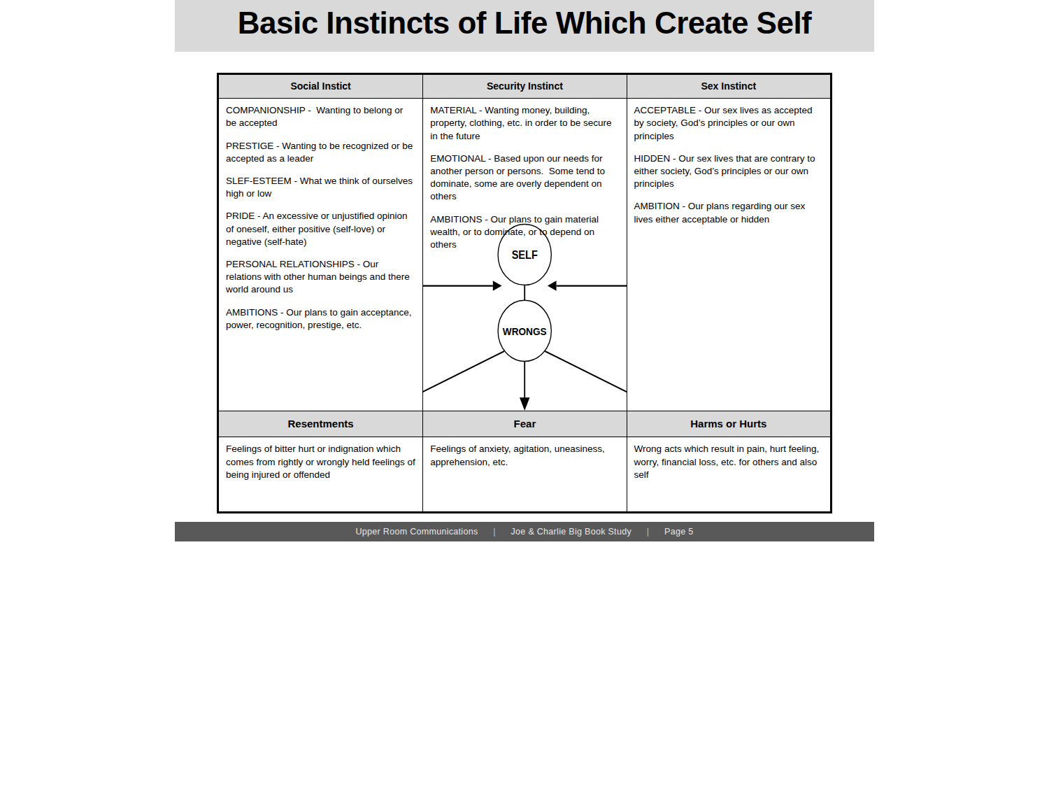Basic Instincts of Life Which Create Self
| Social Instict | Security Instinct | Sex Instinct |
| --- | --- | --- |
| COMPANIONSHIP - Wanting to belong or be accepted PRESTIGE - Wanting to be recognized or be accepted as a leader SLEF-ESTEEM - What we think of ourselves high or low PRIDE - An excessive or unjustified opinion of oneself, either positive (self-love) or negative (self-hate) PERSONAL RELATIONSHIPS - Our relations with other human beings and there world around us AMBITIONS - Our plans to gain acceptance, power, recognition, prestige, etc. | MATERIAL - Wanting money, building, property, clothing, etc. in order to be secure in the future EMOTIONAL - Based upon our needs for another person or persons. Some tend to dominate, some are overly dependent on others AMBITIONS - Our plans to gain material wealth, or to dominate, or to depend on others SELF WRONGS | ACCEPTABLE - Our sex lives as accepted by society, God’s principles or our own principles HIDDEN - Our sex lives that are contrary to either society, God’s principles or our own principles AMBITION - Our plans regarding our sex lives either acceptable or hidden |
| Resentments | Fear | Harms or Hurts |
| Feelings of bitter hurt or indignation which comes from rightly or wrongly held feelings of being injured or offended | Feelings of anxiety, agitation, uneasiness, apprehension, etc. | Wrong acts which result in pain, hurt feeling, worry, financial loss, etc. for others and also self |
Upper Room Communications | Joe & Charlie Big Book Study | Page 5